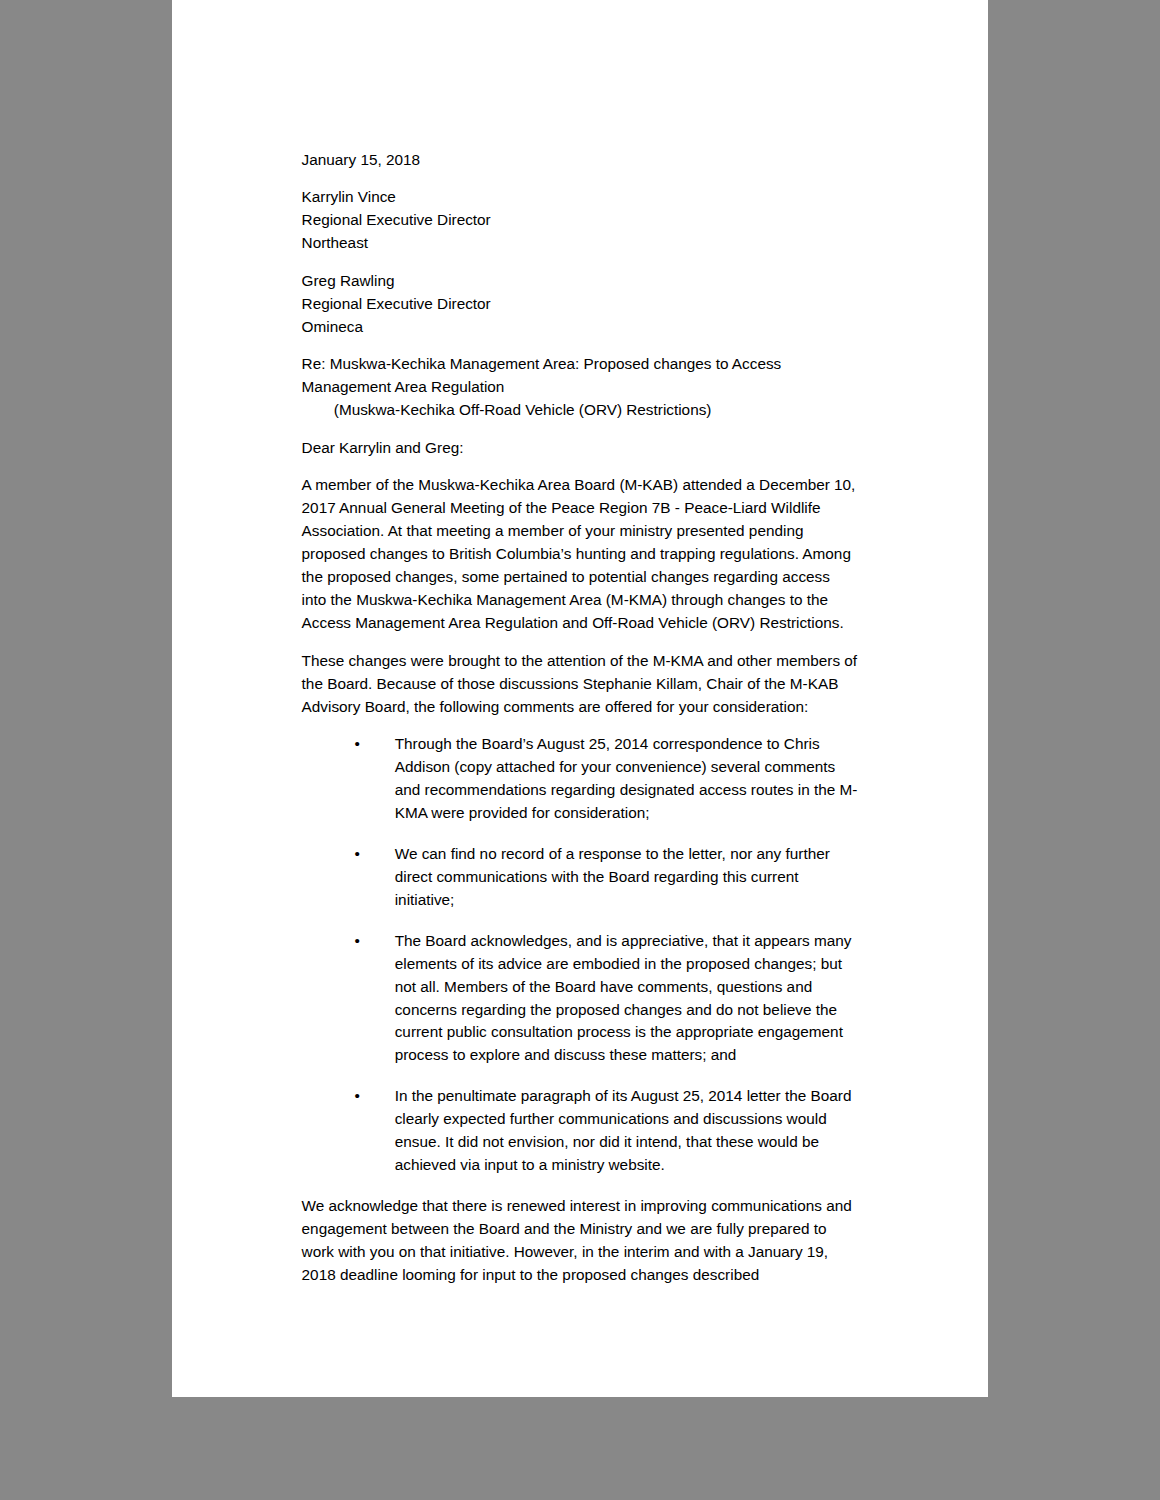January 15, 2018
Karrylin Vince
Regional Executive Director
Northeast
Greg Rawling
Regional Executive Director
Omineca
Re: Muskwa-Kechika Management Area: Proposed changes to Access Management Area Regulation
(Muskwa-Kechika Off-Road Vehicle (ORV) Restrictions)
Dear Karrylin and Greg:
A member of the Muskwa-Kechika Area Board (M-KAB) attended a December 10, 2017 Annual General Meeting of the Peace Region 7B - Peace-Liard Wildlife Association. At that meeting a member of your ministry presented pending proposed changes to British Columbia’s hunting and trapping regulations. Among the proposed changes, some pertained to potential changes regarding access into the Muskwa-Kechika Management Area (M-KMA) through changes to the Access Management Area Regulation and Off-Road Vehicle (ORV) Restrictions.
These changes were brought to the attention of the M-KMA and other members of the Board. Because of those discussions Stephanie Killam, Chair of the M-KAB Advisory Board, the following comments are offered for your consideration:
Through the Board’s August 25, 2014 correspondence to Chris Addison (copy attached for your convenience) several comments and recommendations regarding designated access routes in the M-KMA were provided for consideration;
We can find no record of a response to the letter, nor any further direct communications with the Board regarding this current initiative;
The Board acknowledges, and is appreciative, that it appears many elements of its advice are embodied in the proposed changes; but not all. Members of the Board have comments, questions and concerns regarding the proposed changes and do not believe the current public consultation process is the appropriate engagement process to explore and discuss these matters; and
In the penultimate paragraph of its August 25, 2014 letter the Board clearly expected further communications and discussions would ensue. It did not envision, nor did it intend, that these would be achieved via input to a ministry website.
We acknowledge that there is renewed interest in improving communications and engagement between the Board and the Ministry and we are fully prepared to work with you on that initiative. However, in the interim and with a January 19, 2018 deadline looming for input to the proposed changes described